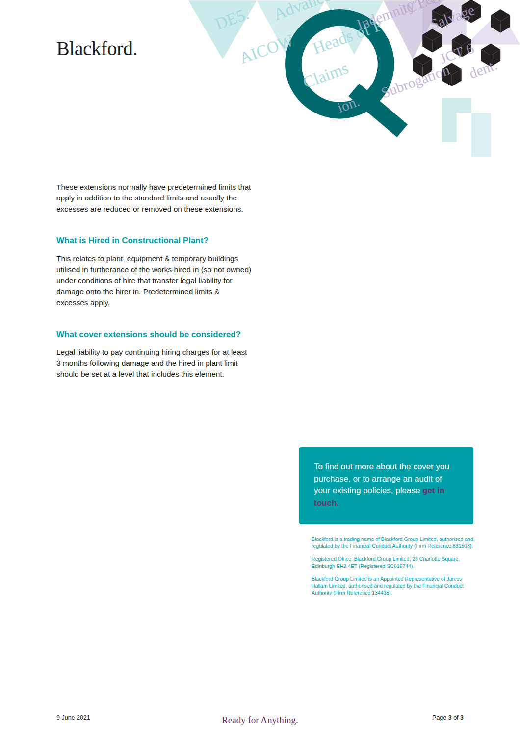DE5. AICOW Advanced Heads of P Claims Indemnity Period. JCT. Charges. Salvage JCT 6 dent. Subrogation ion.
Blackford.
These extensions normally have predetermined limits that apply in addition to the standard limits and usually the excesses are reduced or removed on these extensions.
What is Hired in Constructional Plant?
This relates to plant, equipment & temporary buildings utilised in furtherance of the works hired in (so not owned) under conditions of hire that transfer legal liability for damage onto the hirer in. Predetermined limits & excesses apply.
What cover extensions should be considered?
Legal liability to pay continuing hiring charges for at least 3 months following damage and the hired in plant limit should be set at a level that includes this element.
To find out more about the cover you purchase, or to arrange an audit of your existing policies, please get in touch.
Blackford is a trading name of Blackford Group Limited, authorised and regulated by the Financial Conduct Authority (Firm Reference 831508).
Registered Office: Blackford Group Limited, 26 Charlotte Square, Edinburgh EH2 4ET (Registered SC616744).
Blackford Group Limited is an Appointed Representative of James Hallam Limited, authorised and regulated by the Financial Conduct Authority (Firm Reference 134435).
9 June 2021 Ready for Anything. Page 3 of 3